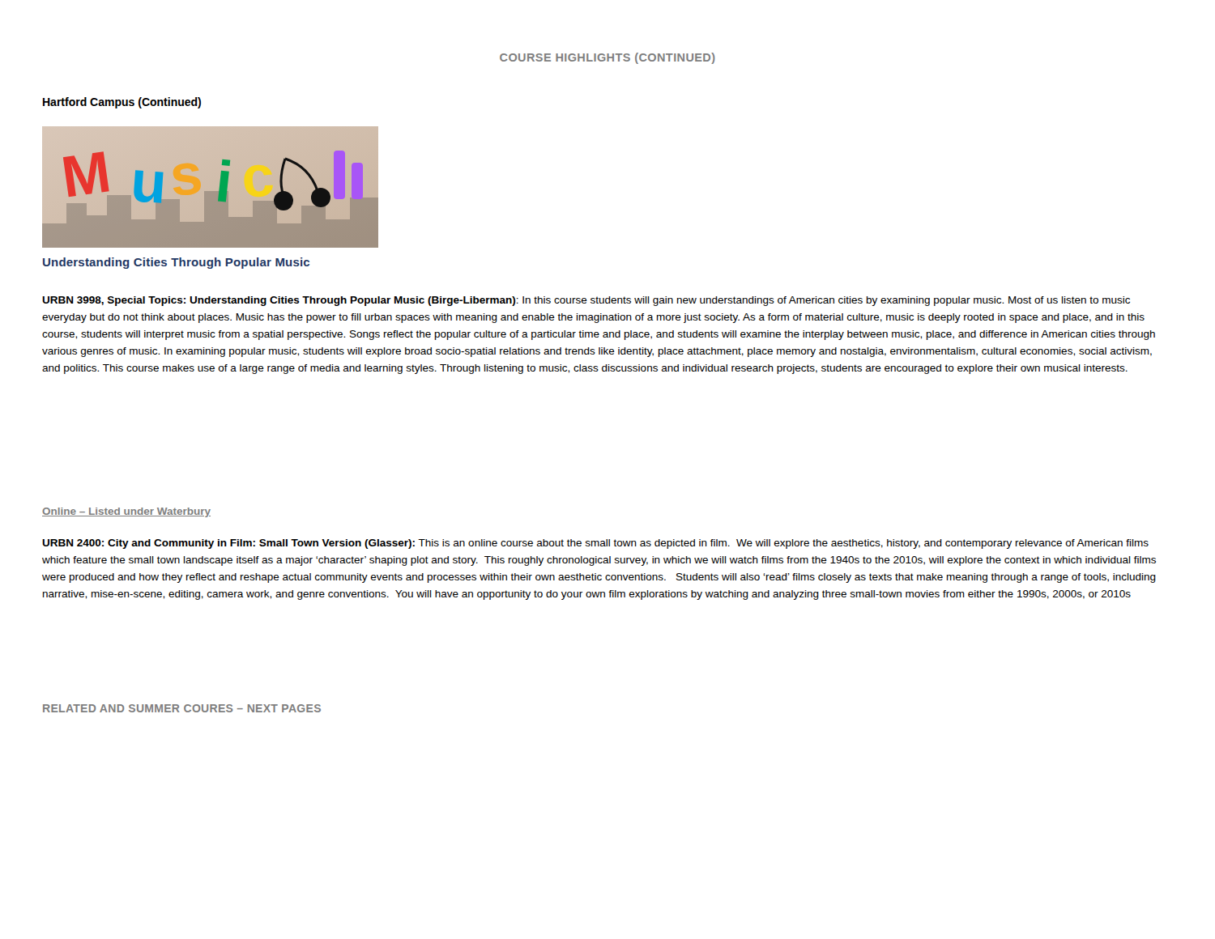COURSE HIGHLIGHTS (CONTINUED)
Hartford Campus (Continued)
Understanding Cities Through Popular Music
URBN 3998, Special Topics: Understanding Cities Through Popular Music (Birge-Liberman): In this course students will gain new understandings of American cities by examining popular music. Most of us listen to music everyday but do not think about places. Music has the power to fill urban spaces with meaning and enable the imagination of a more just society. As a form of material culture, music is deeply rooted in space and place, and in this course, students will interpret music from a spatial perspective. Songs reflect the popular culture of a particular time and place, and students will examine the interplay between music, place, and difference in American cities through various genres of music. In examining popular music, students will explore broad socio-spatial relations and trends like identity, place attachment, place memory and nostalgia, environmentalism, cultural economies, social activism, and politics. This course makes use of a large range of media and learning styles. Through listening to music, class discussions and individual research projects, students are encouraged to explore their own musical interests.
Online – Listed under Waterbury
URBN 2400: City and Community in Film: Small Town Version (Glasser): This is an online course about the small town as depicted in film. We will explore the aesthetics, history, and contemporary relevance of American films which feature the small town landscape itself as a major ‘character’ shaping plot and story. This roughly chronological survey, in which we will watch films from the 1940s to the 2010s, will explore the context in which individual films were produced and how they reflect and reshape actual community events and processes within their own aesthetic conventions. Students will also ‘read’ films closely as texts that make meaning through a range of tools, including narrative, mise-en-scene, editing, camera work, and genre conventions. You will have an opportunity to do your own film explorations by watching and analyzing three small-town movies from either the 1990s, 2000s, or 2010s
RELATED AND SUMMER COURES – NEXT PAGES